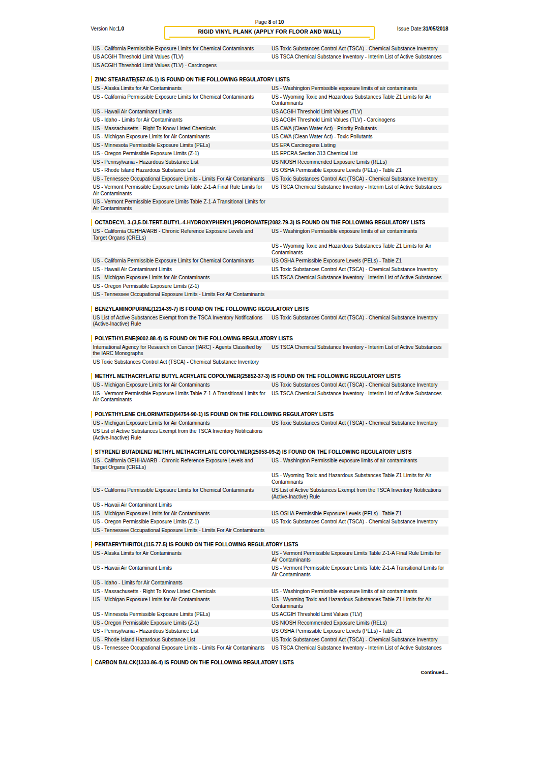Page 8 of 10
Version No:1.0
RIGID VINYL PLANK (APPLY FOR FLOOR AND WALL)
Issue Date:31/05/2018
| US - California Permissible Exposure Limits for Chemical Contaminants | US Toxic Substances Control Act (TSCA) - Chemical Substance Inventory |
| US ACGIH Threshold Limit Values (TLV) | US TSCA Chemical Substance Inventory - Interim List of Active Substances |
| US ACGIH Threshold Limit Values (TLV) - Carcinogens | |
ZINC STEARATE(557-05-1) IS FOUND ON THE FOLLOWING REGULATORY LISTS
| US - Alaska Limits for Air Contaminants | US - Washington Permissible exposure limits of air contaminants |
| US - California Permissible Exposure Limits for Chemical Contaminants | US - Wyoming Toxic and Hazardous Substances Table Z1 Limits for Air Contaminants |
| US - Hawaii Air Contaminant Limits | US ACGIH Threshold Limit Values (TLV) |
| US - Idaho - Limits for Air Contaminants | US ACGIH Threshold Limit Values (TLV) - Carcinogens |
| US - Massachusetts - Right To Know Listed Chemicals | US CWA (Clean Water Act) - Priority Pollutants |
| US - Michigan Exposure Limits for Air Contaminants | US CWA (Clean Water Act) - Toxic Pollutants |
| US - Minnesota Permissible Exposure Limits (PELs) | US EPA Carcinogens Listing |
| US - Oregon Permissible Exposure Limits (Z-1) | US EPCRA Section 313 Chemical List |
| US - Pennsylvania - Hazardous Substance List | US NIOSH Recommended Exposure Limits (RELs) |
| US - Rhode Island Hazardous Substance List | US OSHA Permissible Exposure Levels (PELs) - Table Z1 |
| US - Tennessee Occupational Exposure Limits - Limits For Air Contaminants | US Toxic Substances Control Act (TSCA) - Chemical Substance Inventory |
| US - Vermont Permissible Exposure Limits Table Z-1-A Final Rule Limits for Air Contaminants | US TSCA Chemical Substance Inventory - Interim List of Active Substances |
| US - Vermont Permissible Exposure Limits Table Z-1-A Transitional Limits for Air Contaminants | |
OCTADECYL 3-(3,5-DI-TERT-BUTYL-4-HYDROXYPHENYL)PROPIONATE(2082-79-3) IS FOUND ON THE FOLLOWING REGULATORY LISTS
| US - California OEHHA/ARB - Chronic Reference Exposure Levels and Target Organs (CRELs) | US - Washington Permissible exposure limits of air contaminants |
| | US - Wyoming Toxic and Hazardous Substances Table Z1 Limits for Air Contaminants |
| US - California Permissible Exposure Limits for Chemical Contaminants | US OSHA Permissible Exposure Levels (PELs) - Table Z1 |
| US - Hawaii Air Contaminant Limits | US Toxic Substances Control Act (TSCA) - Chemical Substance Inventory |
| US - Michigan Exposure Limits for Air Contaminants | US TSCA Chemical Substance Inventory - Interim List of Active Substances |
| US - Oregon Permissible Exposure Limits (Z-1) | |
| US - Tennessee Occupational Exposure Limits - Limits For Air Contaminants | |
BENZYLAMINOPURINE(1214-39-7) IS FOUND ON THE FOLLOWING REGULATORY LISTS
| US List of Active Substances Exempt from the TSCA Inventory Notifications (Active-Inactive) Rule | US Toxic Substances Control Act (TSCA) - Chemical Substance Inventory |
POLYETHYLENE(9002-88-4) IS FOUND ON THE FOLLOWING REGULATORY LISTS
| International Agency for Research on Cancer (IARC) - Agents Classified by the IARC Monographs | US TSCA Chemical Substance Inventory - Interim List of Active Substances |
| US Toxic Substances Control Act (TSCA) - Chemical Substance Inventory | |
METHYL METHACRYLATE/ BUTYL ACRYLATE COPOLYMER(25852-37-3) IS FOUND ON THE FOLLOWING REGULATORY LISTS
| US - Michigan Exposure Limits for Air Contaminants | US Toxic Substances Control Act (TSCA) - Chemical Substance Inventory |
| US - Vermont Permissible Exposure Limits Table Z-1-A Transitional Limits for Air Contaminants | US TSCA Chemical Substance Inventory - Interim List of Active Substances |
POLYETHYLENE CHLORINATED(64754-90-1) IS FOUND ON THE FOLLOWING REGULATORY LISTS
| US - Michigan Exposure Limits for Air Contaminants | US Toxic Substances Control Act (TSCA) - Chemical Substance Inventory |
| US List of Active Substances Exempt from the TSCA Inventory Notifications (Active-Inactive) Rule | |
STYRENE/ BUTADIENE/ METHYL METHACRYLATE COPOLYMER(25053-09-2) IS FOUND ON THE FOLLOWING REGULATORY LISTS
| US - California OEHHA/ARB - Chronic Reference Exposure Levels and Target Organs (CRELs) | US - Washington Permissible exposure limits of air contaminants |
| | US - Wyoming Toxic and Hazardous Substances Table Z1 Limits for Air Contaminants |
| US - California Permissible Exposure Limits for Chemical Contaminants | US List of Active Substances Exempt from the TSCA Inventory Notifications (Active-Inactive) Rule |
| US - Hawaii Air Contaminant Limits | |
| US - Michigan Exposure Limits for Air Contaminants | US OSHA Permissible Exposure Levels (PELs) - Table Z1 |
| US - Oregon Permissible Exposure Limits (Z-1) | US Toxic Substances Control Act (TSCA) - Chemical Substance Inventory |
| US - Tennessee Occupational Exposure Limits - Limits For Air Contaminants | |
PENTAERYTHRITOL(115-77-5) IS FOUND ON THE FOLLOWING REGULATORY LISTS
| US - Alaska Limits for Air Contaminants | US - Vermont Permissible Exposure Limits Table Z-1-A Final Rule Limits for Air Contaminants |
| US - Hawaii Air Contaminant Limits | US - Vermont Permissible Exposure Limits Table Z-1-A Transitional Limits for Air Contaminants |
| US - Idaho - Limits for Air Contaminants | |
| US - Massachusetts - Right To Know Listed Chemicals | US - Washington Permissible exposure limits of air contaminants |
| US - Michigan Exposure Limits for Air Contaminants | US - Wyoming Toxic and Hazardous Substances Table Z1 Limits for Air Contaminants |
| US - Minnesota Permissible Exposure Limits (PELs) | US ACGIH Threshold Limit Values (TLV) |
| US - Oregon Permissible Exposure Limits (Z-1) | US NIOSH Recommended Exposure Limits (RELs) |
| US - Pennsylvania - Hazardous Substance List | US OSHA Permissible Exposure Levels (PELs) - Table Z1 |
| US - Rhode Island Hazardous Substance List | US Toxic Substances Control Act (TSCA) - Chemical Substance Inventory |
| US - Tennessee Occupational Exposure Limits - Limits For Air Contaminants | US TSCA Chemical Substance Inventory - Interim List of Active Substances |
CARBON BALCK(1333-86-4) IS FOUND ON THE FOLLOWING REGULATORY LISTS
Continued...